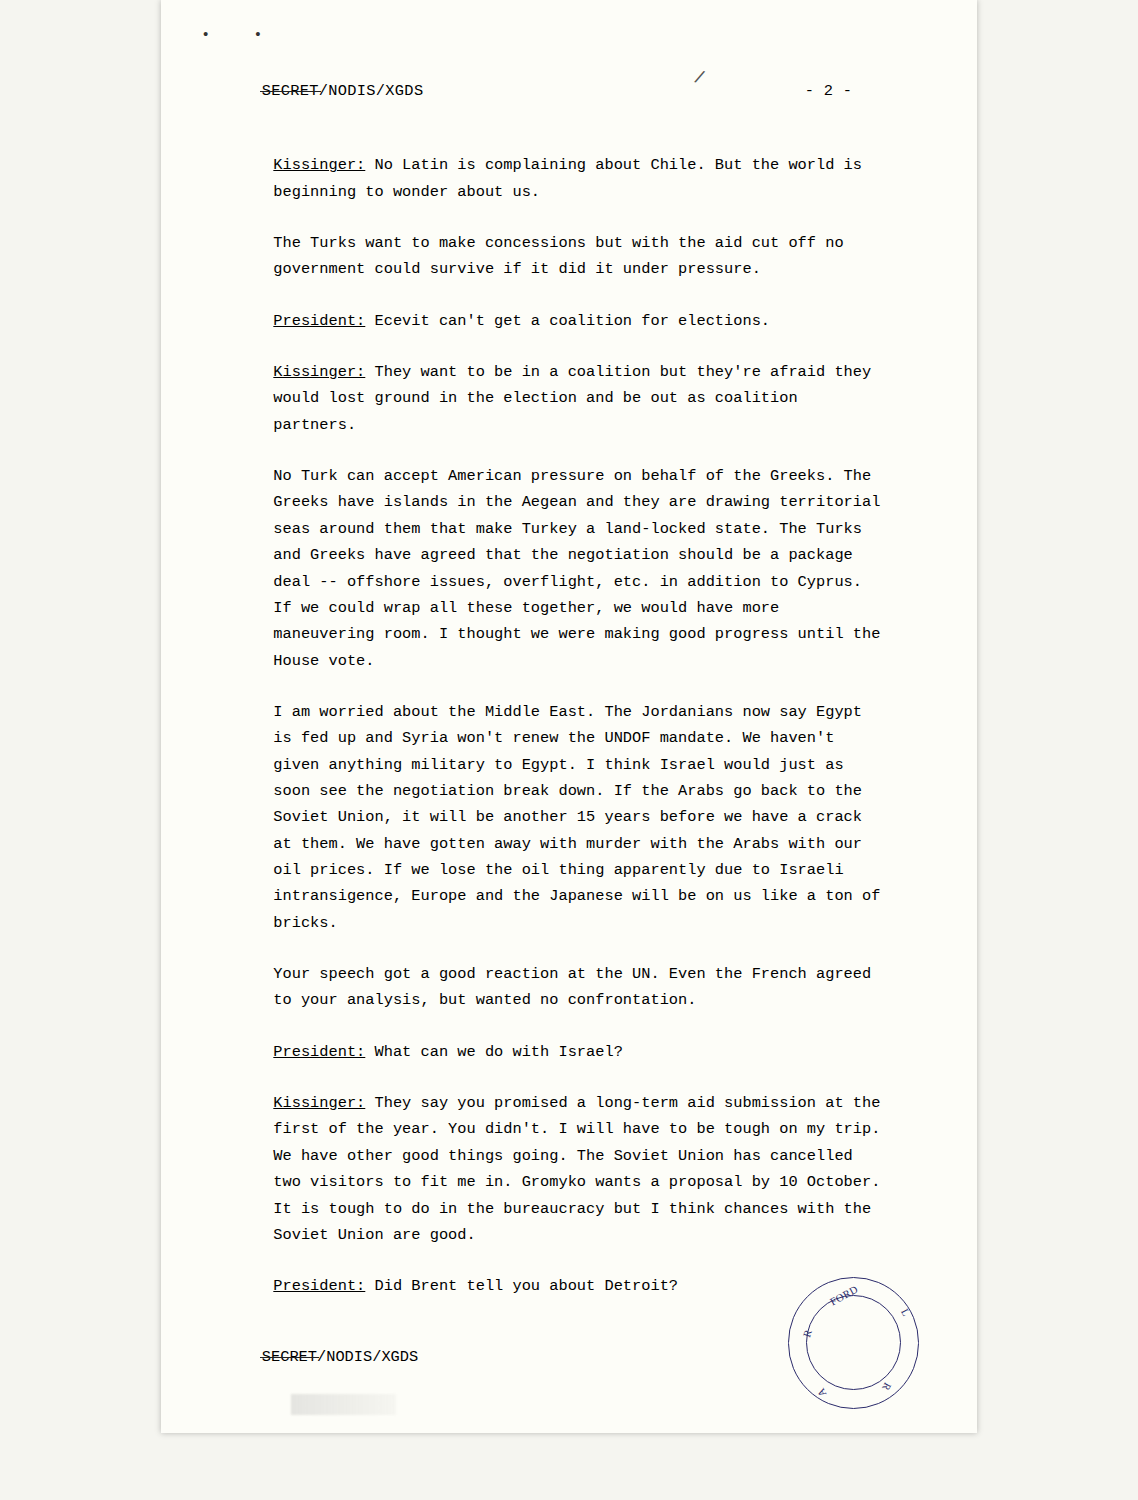• •
/
SECRET/NODIS/XGDS
- 2 -
Kissinger: No Latin is complaining about Chile. But the world is beginning to wonder about us.
The Turks want to make concessions but with the aid cut off no government could survive if it did it under pressure.
President: Ecevit can't get a coalition for elections.
Kissinger: They want to be in a coalition but they're afraid they would lost ground in the election and be out as coalition partners.
No Turk can accept American pressure on behalf of the Greeks. The Greeks have islands in the Aegean and they are drawing territorial seas around them that make Turkey a land-locked state. The Turks and Greeks have agreed that the negotiation should be a package deal -- offshore issues, overflight, etc. in addition to Cyprus. If we could wrap all these together, we would have more maneuvering room. I thought we were making good progress until the House vote.
I am worried about the Middle East. The Jordanians now say Egypt is fed up and Syria won't renew the UNDOF mandate. We haven't given anything military to Egypt. I think Israel would just as soon see the negotiation break down. If the Arabs go back to the Soviet Union, it will be another 15 years before we have a crack at them. We have gotten away with murder with the Arabs with our oil prices. If we lose the oil thing apparently due to Israeli intransigence, Europe and the Japanese will be on us like a ton of bricks.
Your speech got a good reaction at the UN. Even the French agreed to your analysis, but wanted no confrontation.
President: What can we do with Israel?
Kissinger: They say you promised a long-term aid submission at the first of the year. You didn't. I will have to be tough on my trip. We have other good things going. The Soviet Union has cancelled two visitors to fit me in. Gromyko wants a proposal by 10 October. It is tough to do in the bureaucracy but I think chances with the Soviet Union are good.
President: Did Brent tell you about Detroit?
SECRET/NODIS/XGDS
FORD L R A R